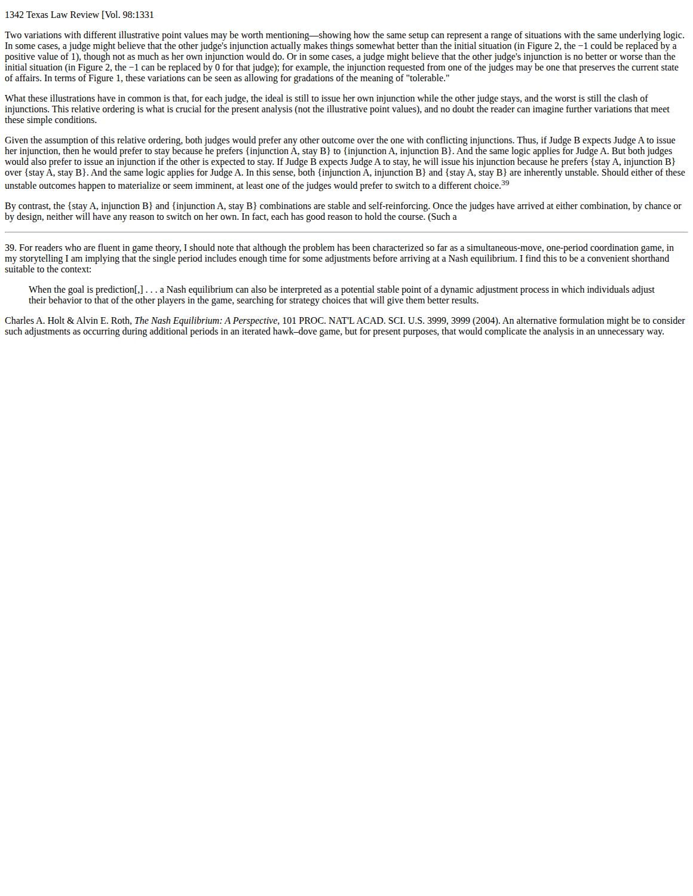1342 Texas Law Review [Vol. 98:1331
Two variations with different illustrative point values may be worth mentioning—showing how the same setup can represent a range of situations with the same underlying logic. In some cases, a judge might believe that the other judge's injunction actually makes things somewhat better than the initial situation (in Figure 2, the −1 could be replaced by a positive value of 1), though not as much as her own injunction would do. Or in some cases, a judge might believe that the other judge's injunction is no better or worse than the initial situation (in Figure 2, the −1 can be replaced by 0 for that judge); for example, the injunction requested from one of the judges may be one that preserves the current state of affairs. In terms of Figure 1, these variations can be seen as allowing for gradations of the meaning of "tolerable."
What these illustrations have in common is that, for each judge, the ideal is still to issue her own injunction while the other judge stays, and the worst is still the clash of injunctions. This relative ordering is what is crucial for the present analysis (not the illustrative point values), and no doubt the reader can imagine further variations that meet these simple conditions.
Given the assumption of this relative ordering, both judges would prefer any other outcome over the one with conflicting injunctions. Thus, if Judge B expects Judge A to issue her injunction, then he would prefer to stay because he prefers {injunction A, stay B} to {injunction A, injunction B}. And the same logic applies for Judge A. But both judges would also prefer to issue an injunction if the other is expected to stay. If Judge B expects Judge A to stay, he will issue his injunction because he prefers {stay A, injunction B} over {stay A, stay B}. And the same logic applies for Judge A. In this sense, both {injunction A, injunction B} and {stay A, stay B} are inherently unstable. Should either of these unstable outcomes happen to materialize or seem imminent, at least one of the judges would prefer to switch to a different choice.39
By contrast, the {stay A, injunction B} and {injunction A, stay B} combinations are stable and self-reinforcing. Once the judges have arrived at either combination, by chance or by design, neither will have any reason to switch on her own. In fact, each has good reason to hold the course. (Such a
39. For readers who are fluent in game theory, I should note that although the problem has been characterized so far as a simultaneous-move, one-period coordination game, in my storytelling I am implying that the single period includes enough time for some adjustments before arriving at a Nash equilibrium. I find this to be a convenient shorthand suitable to the context:
When the goal is prediction[,] . . . a Nash equilibrium can also be interpreted as a potential stable point of a dynamic adjustment process in which individuals adjust their behavior to that of the other players in the game, searching for strategy choices that will give them better results.
Charles A. Holt & Alvin E. Roth, The Nash Equilibrium: A Perspective, 101 PROC. NAT'L ACAD. SCI. U.S. 3999, 3999 (2004). An alternative formulation might be to consider such adjustments as occurring during additional periods in an iterated hawk–dove game, but for present purposes, that would complicate the analysis in an unnecessary way.